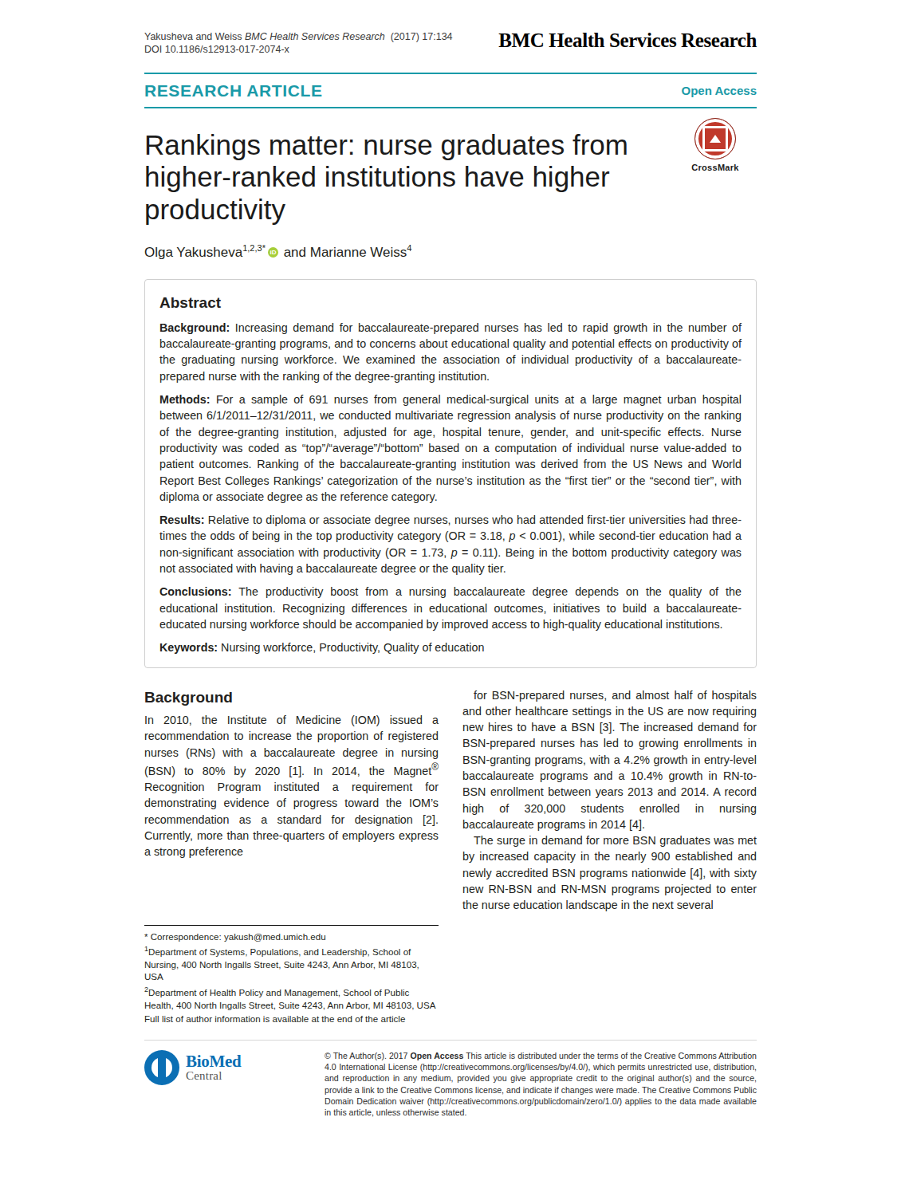Yakusheva and Weiss BMC Health Services Research (2017) 17:134
DOI 10.1186/s12913-017-2074-x
BMC Health Services Research
RESEARCH ARTICLE
Open Access
CrossMark
Rankings matter: nurse graduates from higher-ranked institutions have higher productivity
Olga Yakusheva1,2,3* and Marianne Weiss4
Abstract
Background: Increasing demand for baccalaureate-prepared nurses has led to rapid growth in the number of baccalaureate-granting programs, and to concerns about educational quality and potential effects on productivity of the graduating nursing workforce. We examined the association of individual productivity of a baccalaureate-prepared nurse with the ranking of the degree-granting institution.
Methods: For a sample of 691 nurses from general medical-surgical units at a large magnet urban hospital between 6/1/2011–12/31/2011, we conducted multivariate regression analysis of nurse productivity on the ranking of the degree-granting institution, adjusted for age, hospital tenure, gender, and unit-specific effects. Nurse productivity was coded as “top”/“average”/“bottom” based on a computation of individual nurse value-added to patient outcomes. Ranking of the baccalaureate-granting institution was derived from the US News and World Report Best Colleges Rankings’ categorization of the nurse’s institution as the “first tier” or the “second tier”, with diploma or associate degree as the reference category.
Results: Relative to diploma or associate degree nurses, nurses who had attended first-tier universities had three-times the odds of being in the top productivity category (OR = 3.18, p < 0.001), while second-tier education had a non-significant association with productivity (OR = 1.73, p = 0.11). Being in the bottom productivity category was not associated with having a baccalaureate degree or the quality tier.
Conclusions: The productivity boost from a nursing baccalaureate degree depends on the quality of the educational institution. Recognizing differences in educational outcomes, initiatives to build a baccalaureate-educated nursing workforce should be accompanied by improved access to high-quality educational institutions.
Keywords: Nursing workforce, Productivity, Quality of education
Background
In 2010, the Institute of Medicine (IOM) issued a recommendation to increase the proportion of registered nurses (RNs) with a baccalaureate degree in nursing (BSN) to 80% by 2020 [1]. In 2014, the Magnet® Recognition Program instituted a requirement for demonstrating evidence of progress toward the IOM’s recommendation as a standard for designation [2]. Currently, more than three-quarters of employers express a strong preference
for BSN-prepared nurses, and almost half of hospitals and other healthcare settings in the US are now requiring new hires to have a BSN [3]. The increased demand for BSN-prepared nurses has led to growing enrollments in BSN-granting programs, with a 4.2% growth in entry-level baccalaureate programs and a 10.4% growth in RN-to-BSN enrollment between years 2013 and 2014. A record high of 320,000 students enrolled in nursing baccalaureate programs in 2014 [4].
The surge in demand for more BSN graduates was met by increased capacity in the nearly 900 established and newly accredited BSN programs nationwide [4], with sixty new RN-BSN and RN-MSN programs projected to enter the nurse education landscape in the next several
* Correspondence: yakush@med.umich.edu
1Department of Systems, Populations, and Leadership, School of Nursing, 400 North Ingalls Street, Suite 4243, Ann Arbor, MI 48103, USA
2Department of Health Policy and Management, School of Public Health, 400 North Ingalls Street, Suite 4243, Ann Arbor, MI 48103, USA
Full list of author information is available at the end of the article
BioMed
Central
© The Author(s). 2017 Open Access This article is distributed under the terms of the Creative Commons Attribution 4.0 International License (http://creativecommons.org/licenses/by/4.0/), which permits unrestricted use, distribution, and reproduction in any medium, provided you give appropriate credit to the original author(s) and the source, provide a link to the Creative Commons license, and indicate if changes were made. The Creative Commons Public Domain Dedication waiver (http://creativecommons.org/publicdomain/zero/1.0/) applies to the data made available in this article, unless otherwise stated.